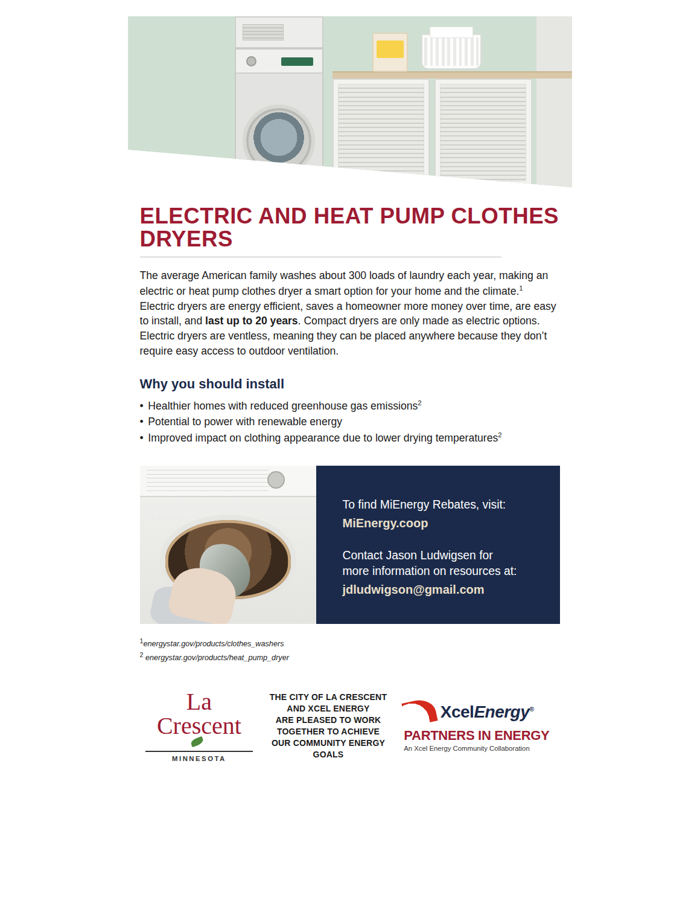ELECTRIC AND HEAT PUMP CLOTHES DRYERS
The average American family washes about 300 loads of laundry each year, making an electric or heat pump clothes dryer a smart option for your home and the climate.1 Electric dryers are energy efficient, saves a homeowner more money over time, are easy to install, and last up to 20 years. Compact dryers are only made as electric options. Electric dryers are ventless, meaning they can be placed anywhere because they don’t require easy access to outdoor ventilation.
Why you should install
Healthier homes with reduced greenhouse gas emissions2
Potential to power with renewable energy
Improved impact on clothing appearance due to lower drying temperatures2
To find MiEnergy Rebates, visit: MiEnergy.coop
Contact Jason Ludwigsen for
more information on resources at: jdludwigson@gmail.com
1energystar.gov/products/clothes_washers
2 energystar.gov/products/heat_pump_dryer
La Crescent
MINNESOTA
THE CITY OF LA CRESCENT AND XCEL ENERGY
ARE PLEASED TO WORK TOGETHER TO ACHIEVE
OUR COMMUNITY ENERGY GOALS
XcelEnergy®
PARTNERS IN ENERGY
An Xcel Energy Community Collaboration